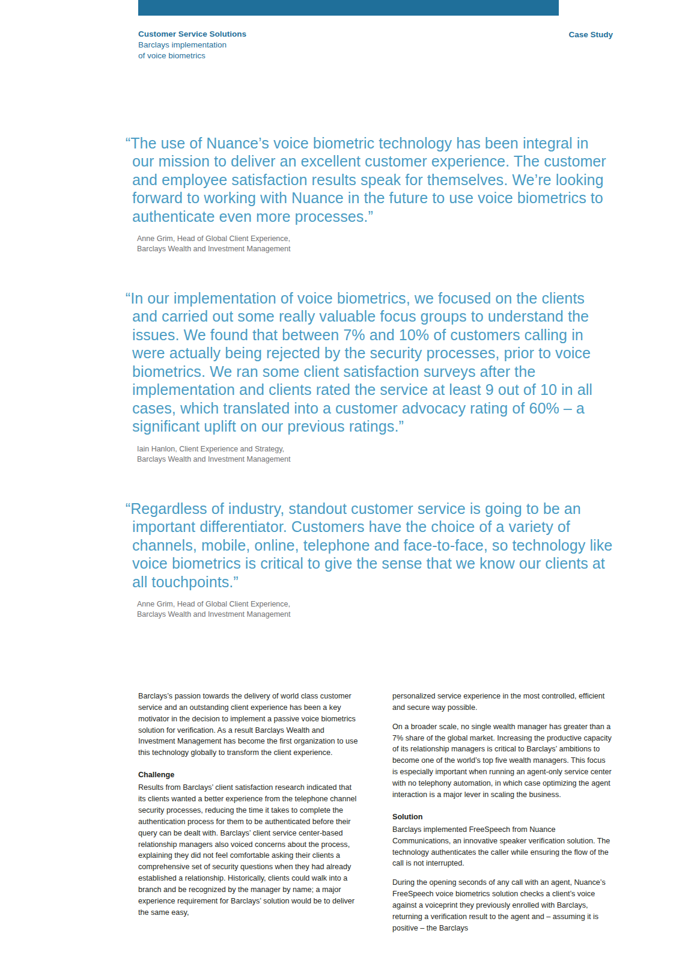Customer Service Solutions
Barclays implementation
of voice biometrics
Case Study
“The use of Nuance’s voice biometric technology has been integral in our mission to deliver an excellent customer experience. The customer and employee satisfaction results speak for themselves. We’re looking forward to working with Nuance in the future to use voice biometrics to authenticate even more processes.”
Anne Grim, Head of Global Client Experience,
Barclays Wealth and Investment Management
“In our implementation of voice biometrics, we focused on the clients and carried out some really valuable focus groups to understand the issues. We found that between 7% and 10% of customers calling in were actually being rejected by the security processes, prior to voice biometrics. We ran some client satisfaction surveys after the implementation and clients rated the service at least 9 out of 10 in all cases, which translated into a customer advocacy rating of 60% – a significant uplift on our previous ratings.”
Iain Hanlon, Client Experience and Strategy,
Barclays Wealth and Investment Management
“Regardless of industry, standout customer service is going to be an important differentiator. Customers have the choice of a variety of channels, mobile, online, telephone and face-to-face, so technology like voice biometrics is critical to give the sense that we know our clients at all touchpoints.”
Anne Grim, Head of Global Client Experience,
Barclays Wealth and Investment Management
Barclays’s passion towards the delivery of world class customer service and an outstanding client experience has been a key motivator in the decision to implement a passive voice biometrics solution for verification. As a result Barclays Wealth and Investment Management has become the first organization to use this technology globally to transform the client experience.
Challenge
Results from Barclays’ client satisfaction research indicated that its clients wanted a better experience from the telephone channel security processes, reducing the time it takes to complete the authentication process for them to be authenticated before their query can be dealt with. Barclays’ client service center-based relationship managers also voiced concerns about the process, explaining they did not feel comfortable asking their clients a comprehensive set of security questions when they had already established a relationship. Historically, clients could walk into a branch and be recognized by the manager by name; a major experience requirement for Barclays’ solution would be to deliver the same easy,
personalized service experience in the most controlled, efficient and secure way possible.
On a broader scale, no single wealth manager has greater than a 7% share of the global market. Increasing the productive capacity of its relationship managers is critical to Barclays’ ambitions to become one of the world’s top five wealth managers. This focus is especially important when running an agent-only service center with no telephony automation, in which case optimizing the agent interaction is a major lever in scaling the business.
Solution
Barclays implemented FreeSpeech from Nuance Communications, an innovative speaker verification solution. The technology authenticates the caller while ensuring the flow of the call is not interrupted.
During the opening seconds of any call with an agent, Nuance’s FreeSpeech voice biometrics solution checks a client’s voice against a voiceprint they previously enrolled with Barclays, returning a verification result to the agent and – assuming it is positive – the Barclays